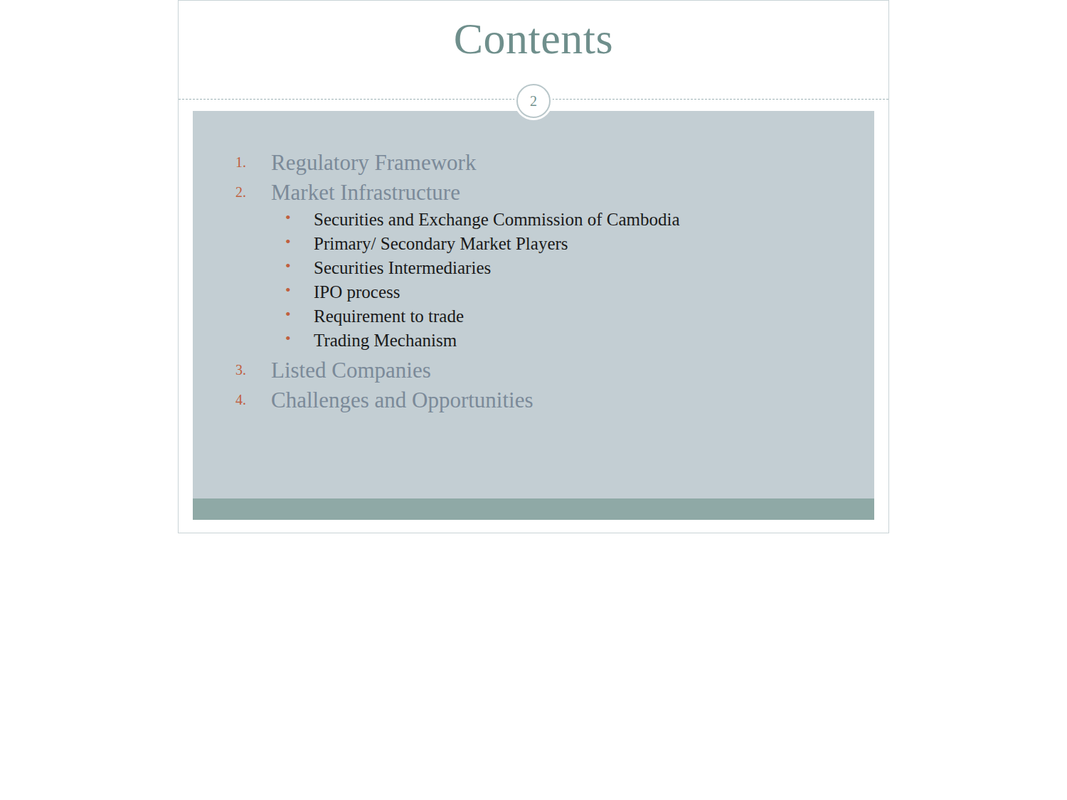Contents
2
Regulatory Framework
Market Infrastructure
Securities and Exchange Commission of Cambodia
Primary/ Secondary Market Players
Securities Intermediaries
IPO process
Requirement to trade
Trading Mechanism
Listed Companies
Challenges and Opportunities